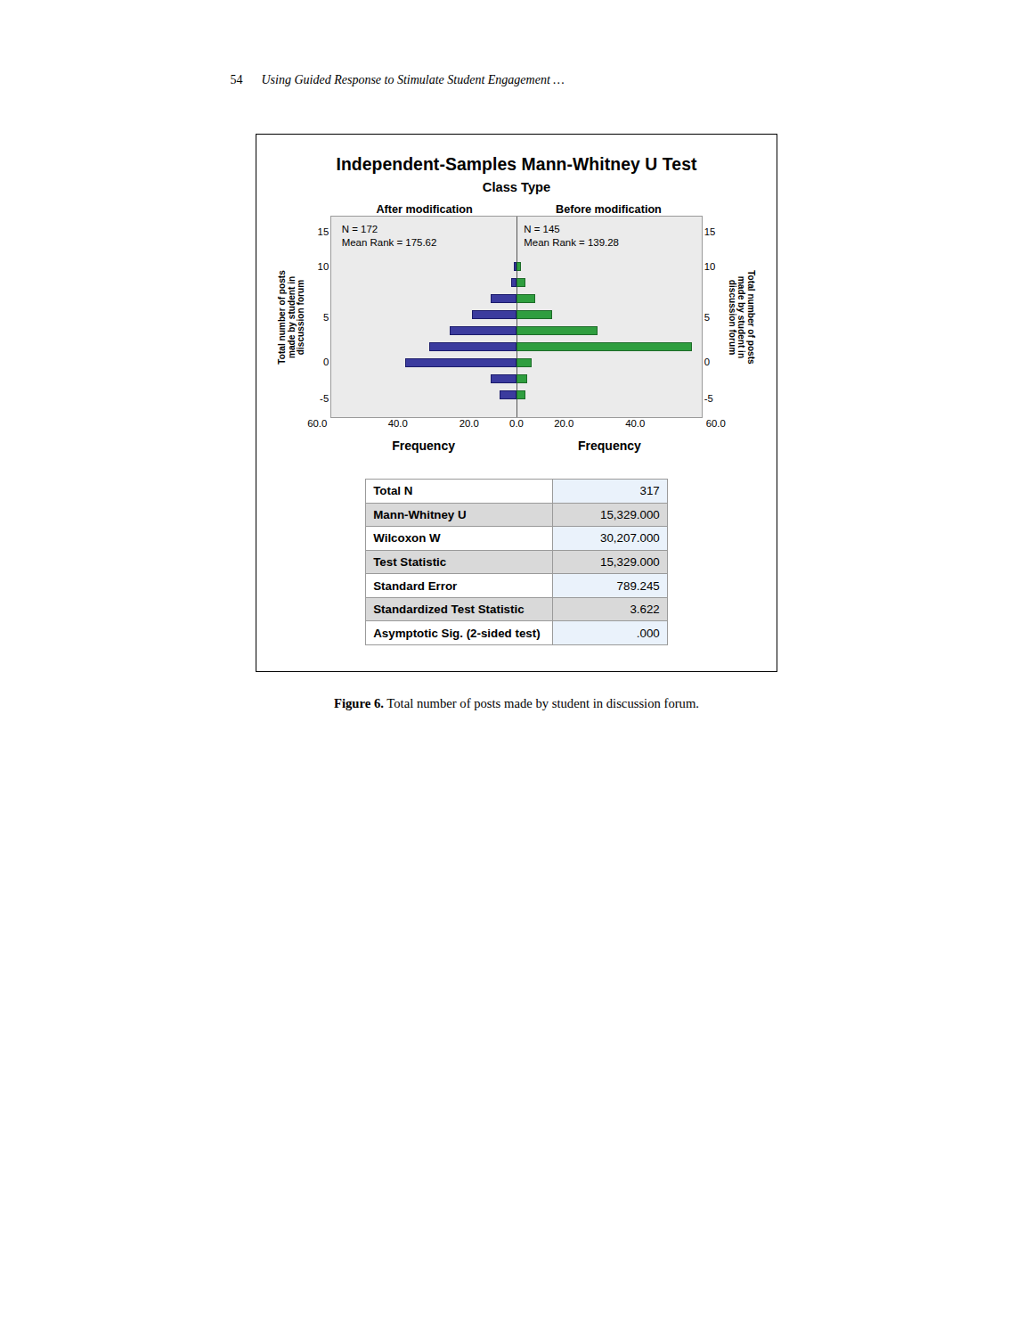54 Using Guided Response to Stimulate Student Engagement …
Independent-Samples Mann-Whitney U Test
Class Type
After modification
Before modification
Total number of posts
made by student in
discussion forum
15
10
5
0
-5
N = 172
Mean Rank = 175.62
N = 145
Mean Rank = 139.28
15
10
5
0
-5
Total number of posts
made by student in
discussion forum
60.0
40.0
20.0
0.0
20.0
40.0
60.0
Frequency
Frequency
| Total N | 317 |
| Mann-Whitney U | 15,329.000 |
| Wilcoxon W | 30,207.000 |
| Test Statistic | 15,329.000 |
| Standard Error | 789.245 |
| Standardized Test Statistic | 3.622 |
| Asymptotic Sig. (2-sided test) | .000 |
Figure 6. Total number of posts made by student in discussion forum.